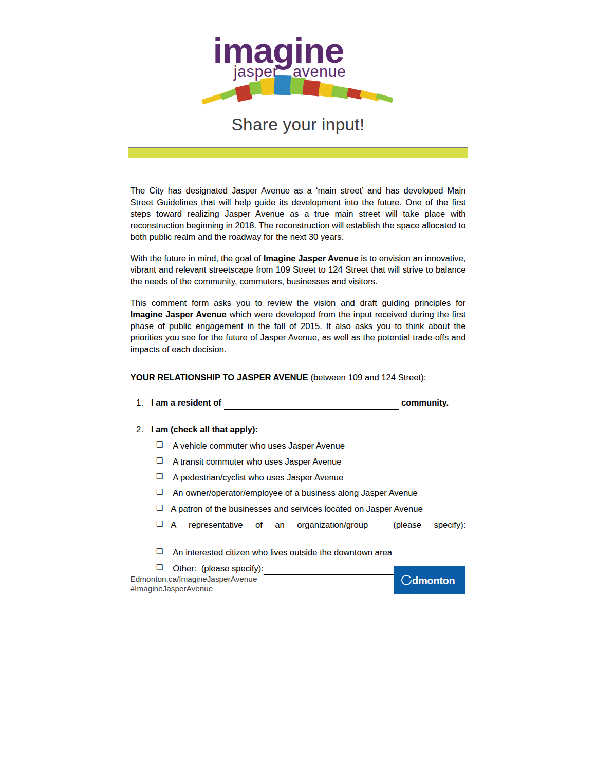imagine
jasperavenue
Share your input!
The City has designated Jasper Avenue as a ‘main street’ and has developed Main Street Guidelines that will help guide its development into the future. One of the first steps toward realizing Jasper Avenue as a true main street will take place with reconstruction beginning in 2018. The reconstruction will establish the space allocated to both public realm and the roadway for the next 30 years.
With the future in mind, the goal of Imagine Jasper Avenue is to envision an innovative, vibrant and relevant streetscape from 109 Street to 124 Street that will strive to balance the needs of the community, commuters, businesses and visitors.
This comment form asks you to review the vision and draft guiding principles for Imagine Jasper Avenue which were developed from the input received during the first phase of public engagement in the fall of 2015. It also asks you to think about the priorities you see for the future of Jasper Avenue, as well as the potential trade-offs and impacts of each decision.
YOUR RELATIONSHIP TO JASPER AVENUE (between 109 and 124 Street):
I am a resident of community.
I am (check all that apply):
A vehicle commuter who uses Jasper Avenue
A transit commuter who uses Jasper Avenue
A pedestrian/cyclist who uses Jasper Avenue
An owner/operator/employee of a business along Jasper Avenue
A patron of the businesses and services located on Jasper Avenue
A representative of an organization/group (please specify):
An interested citizen who lives outside the downtown area
Other: (please specify):
Edmonton.ca/ImagineJasperAvenue
#ImagineJasperAvenue
dmonton